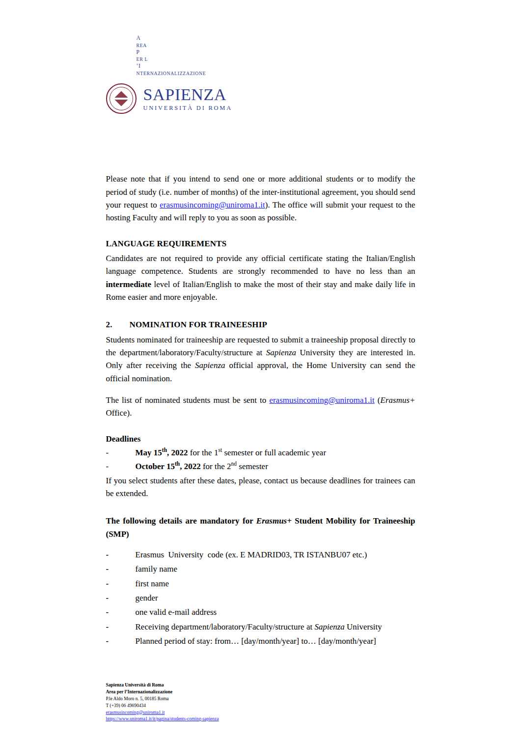AREA PER L’INTERNAZIONALIZZAZIONE
SAPIENZA UNIVERSITÀ DI ROMA
Please note that if you intend to send one or more additional students or to modify the period of study (i.e. number of months) of the inter-institutional agreement, you should send your request to erasmusincoming@uniroma1.it). The office will submit your request to the hosting Faculty and will reply to you as soon as possible.
LANGUAGE REQUIREMENTS
Candidates are not required to provide any official certificate stating the Italian/English language competence. Students are strongly recommended to have no less than an intermediate level of Italian/English to make the most of their stay and make daily life in Rome easier and more enjoyable.
2. NOMINATION FOR TRAINEESHIP
Students nominated for traineeship are requested to submit a traineeship proposal directly to the department/laboratory/Faculty/structure at Sapienza University they are interested in. Only after receiving the Sapienza official approval, the Home University can send the official nomination.
The list of nominated students must be sent to erasmusincoming@uniroma1.it (Erasmus+ Office).
Deadlines
May 15th, 2022 for the 1st semester or full academic year
October 15th, 2022 for the 2nd semester
If you select students after these dates, please, contact us because deadlines for trainees can be extended.
The following details are mandatory for Erasmus+ Student Mobility for Traineeship (SMP)
Erasmus University code (ex. E MADRID03, TR ISTANBU07 etc.)
family name
first name
gender
one valid e-mail address
Receiving department/laboratory/Faculty/structure at Sapienza University
Planned period of stay: from… [day/month/year] to… [day/month/year]
Sapienza Università di Roma
Area per l’Internazionalizzazione
P.le Aldo Moro n. 5, 00185 Roma
T (+39) 06 49690434
erasmusincoming@uniroma1.it
https://www.uniroma1.it/it/pagina/students-coming-sapienza